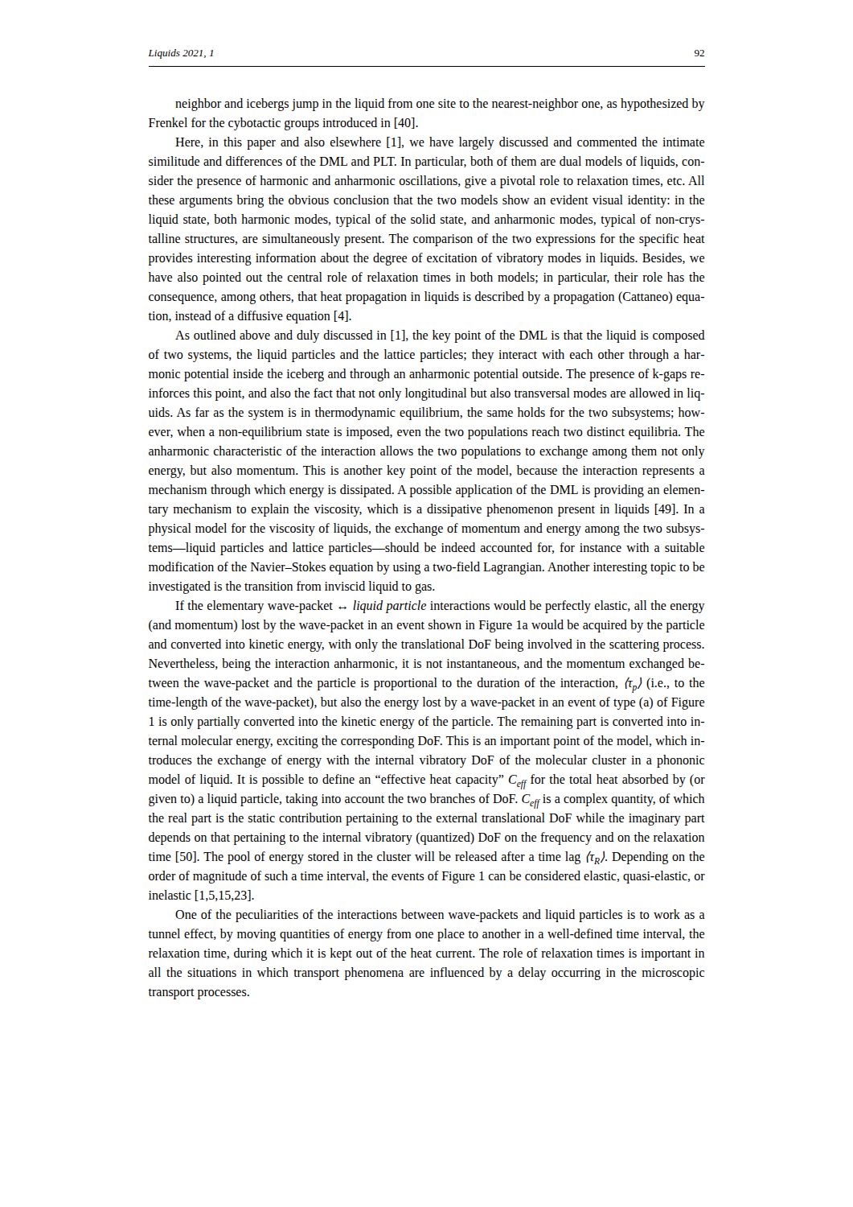Liquids 2021, 1 92
neighbor and icebergs jump in the liquid from one site to the nearest-neighbor one, as hypothesized by Frenkel for the cybotactic groups introduced in [40].
Here, in this paper and also elsewhere [1], we have largely discussed and commented the intimate similitude and differences of the DML and PLT. In particular, both of them are dual models of liquids, consider the presence of harmonic and anharmonic oscillations, give a pivotal role to relaxation times, etc. All these arguments bring the obvious conclusion that the two models show an evident visual identity: in the liquid state, both harmonic modes, typical of the solid state, and anharmonic modes, typical of non-crystalline structures, are simultaneously present. The comparison of the two expressions for the specific heat provides interesting information about the degree of excitation of vibratory modes in liquids. Besides, we have also pointed out the central role of relaxation times in both models; in particular, their role has the consequence, among others, that heat propagation in liquids is described by a propagation (Cattaneo) equation, instead of a diffusive equation [4].
As outlined above and duly discussed in [1], the key point of the DML is that the liquid is composed of two systems, the liquid particles and the lattice particles; they interact with each other through a harmonic potential inside the iceberg and through an anharmonic potential outside. The presence of k-gaps reinforces this point, and also the fact that not only longitudinal but also transversal modes are allowed in liquids. As far as the system is in thermodynamic equilibrium, the same holds for the two subsystems; however, when a non-equilibrium state is imposed, even the two populations reach two distinct equilibria. The anharmonic characteristic of the interaction allows the two populations to exchange among them not only energy, but also momentum. This is another key point of the model, because the interaction represents a mechanism through which energy is dissipated. A possible application of the DML is providing an elementary mechanism to explain the viscosity, which is a dissipative phenomenon present in liquids [49]. In a physical model for the viscosity of liquids, the exchange of momentum and energy among the two subsystems—liquid particles and lattice particles—should be indeed accounted for, for instance with a suitable modification of the Navier–Stokes equation by using a two-field Lagrangian. Another interesting topic to be investigated is the transition from inviscid liquid to gas.
If the elementary wave-packet ↔ liquid particle interactions would be perfectly elastic, all the energy (and momentum) lost by the wave-packet in an event shown in Figure 1a would be acquired by the particle and converted into kinetic energy, with only the translational DoF being involved in the scattering process. Nevertheless, being the interaction anharmonic, it is not instantaneous, and the momentum exchanged between the wave-packet and the particle is proportional to the duration of the interaction, ⟨τp⟩ (i.e., to the time-length of the wave-packet), but also the energy lost by a wave-packet in an event of type (a) of Figure 1 is only partially converted into the kinetic energy of the particle. The remaining part is converted into internal molecular energy, exciting the corresponding DoF. This is an important point of the model, which introduces the exchange of energy with the internal vibratory DoF of the molecular cluster in a phononic model of liquid. It is possible to define an “effective heat capacity” Ceff for the total heat absorbed by (or given to) a liquid particle, taking into account the two branches of DoF. Ceff is a complex quantity, of which the real part is the static contribution pertaining to the external translational DoF while the imaginary part depends on that pertaining to the internal vibratory (quantized) DoF on the frequency and on the relaxation time [50]. The pool of energy stored in the cluster will be released after a time lag ⟨τR⟩. Depending on the order of magnitude of such a time interval, the events of Figure 1 can be considered elastic, quasi-elastic, or inelastic [1,5,15,23].
One of the peculiarities of the interactions between wave-packets and liquid particles is to work as a tunnel effect, by moving quantities of energy from one place to another in a well-defined time interval, the relaxation time, during which it is kept out of the heat current. The role of relaxation times is important in all the situations in which transport phenomena are influenced by a delay occurring in the microscopic transport processes.